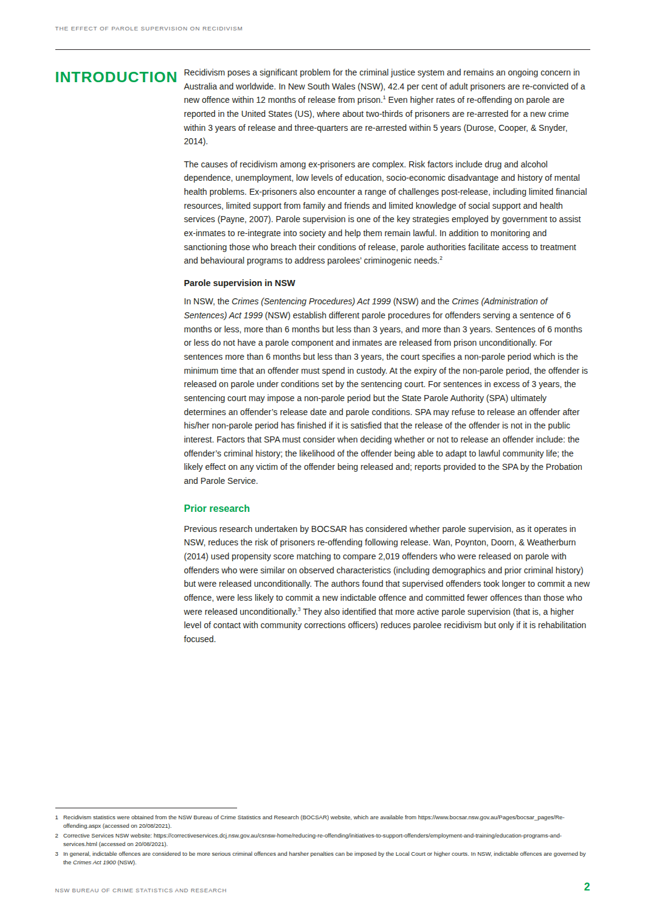The effect of parole supervision on recidivism
Introduction
Recidivism poses a significant problem for the criminal justice system and remains an ongoing concern in Australia and worldwide. In New South Wales (NSW), 42.4 per cent of adult prisoners are re-convicted of a new offence within 12 months of release from prison.1 Even higher rates of re-offending on parole are reported in the United States (US), where about two-thirds of prisoners are re-arrested for a new crime within 3 years of release and three-quarters are re-arrested within 5 years (Durose, Cooper, & Snyder, 2014).
The causes of recidivism among ex-prisoners are complex. Risk factors include drug and alcohol dependence, unemployment, low levels of education, socio-economic disadvantage and history of mental health problems. Ex-prisoners also encounter a range of challenges post-release, including limited financial resources, limited support from family and friends and limited knowledge of social support and health services (Payne, 2007). Parole supervision is one of the key strategies employed by government to assist ex-inmates to re-integrate into society and help them remain lawful. In addition to monitoring and sanctioning those who breach their conditions of release, parole authorities facilitate access to treatment and behavioural programs to address parolees’ criminogenic needs.2
Parole supervision in NSW
In NSW, the Crimes (Sentencing Procedures) Act 1999 (NSW) and the Crimes (Administration of Sentences) Act 1999 (NSW) establish different parole procedures for offenders serving a sentence of 6 months or less, more than 6 months but less than 3 years, and more than 3 years. Sentences of 6 months or less do not have a parole component and inmates are released from prison unconditionally. For sentences more than 6 months but less than 3 years, the court specifies a non-parole period which is the minimum time that an offender must spend in custody. At the expiry of the non-parole period, the offender is released on parole under conditions set by the sentencing court. For sentences in excess of 3 years, the sentencing court may impose a non-parole period but the State Parole Authority (SPA) ultimately determines an offender’s release date and parole conditions. SPA may refuse to release an offender after his/her non-parole period has finished if it is satisfied that the release of the offender is not in the public interest. Factors that SPA must consider when deciding whether or not to release an offender include: the offender’s criminal history; the likelihood of the offender being able to adapt to lawful community life; the likely effect on any victim of the offender being released and; reports provided to the SPA by the Probation and Parole Service.
Prior research
Previous research undertaken by BOCSAR has considered whether parole supervision, as it operates in NSW, reduces the risk of prisoners re-offending following release. Wan, Poynton, Doorn, & Weatherburn (2014) used propensity score matching to compare 2,019 offenders who were released on parole with offenders who were similar on observed characteristics (including demographics and prior criminal history) but were released unconditionally. The authors found that supervised offenders took longer to commit a new offence, were less likely to commit a new indictable offence and committed fewer offences than those who were released unconditionally.3 They also identified that more active parole supervision (that is, a higher level of contact with community corrections officers) reduces parolee recidivism but only if it is rehabilitation focused.
Recidivism statistics were obtained from the NSW Bureau of Crime Statistics and Research (BOCSAR) website, which are available from https://www.bocsar.nsw.gov.au/Pages/bocsar_pages/Re-offending.aspx (accessed on 20/08/2021).
Corrective Services NSW website: https://correctiveservices.dcj.nsw.gov.au/csnsw-home/reducing-re-offending/initiatives-to-support-offenders/employment-and-training/education-programs-and-services.html (accessed on 20/08/2021).
In general, indictable offences are considered to be more serious criminal offences and harsher penalties can be imposed by the Local Court or higher courts. In NSW, indictable offences are governed by the Crimes Act 1900 (NSW).
NSW Bureau of Crime Statistics and Research 2